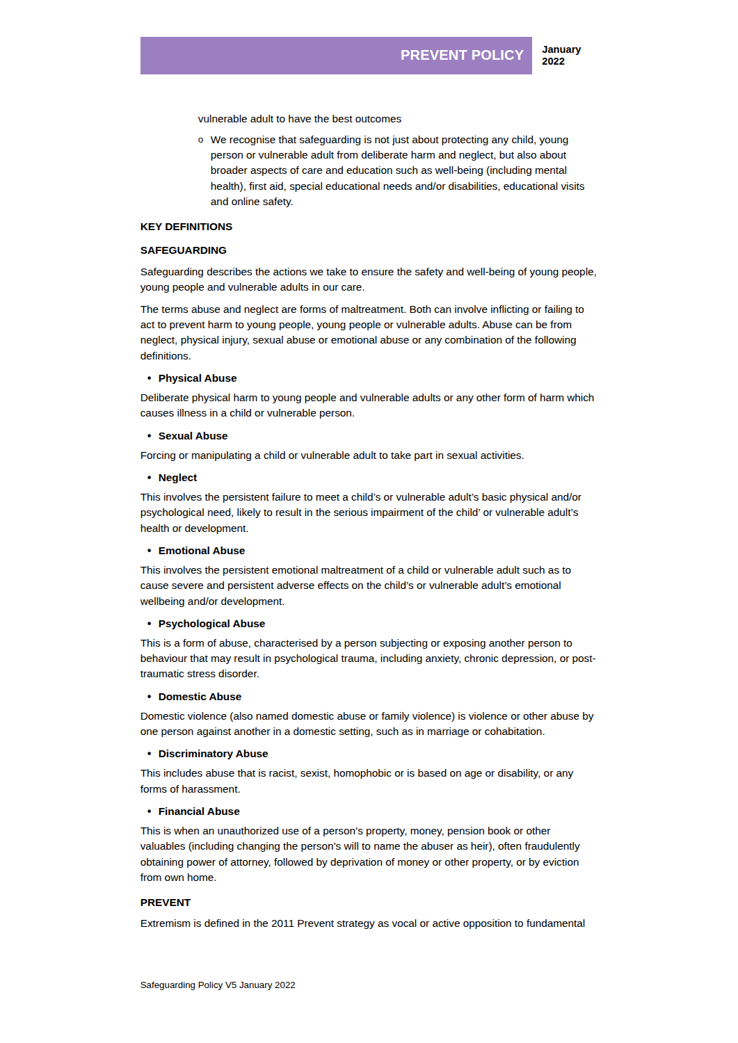PREVENT POLICY
January 2022
vulnerable adult to have the best outcomes
We recognise that safeguarding is not just about protecting any child, young person or vulnerable adult from deliberate harm and neglect, but also about broader aspects of care and education such as well-being (including mental health), first aid, special educational needs and/or disabilities, educational visits and online safety.
Key Definitions
Safeguarding
Safeguarding describes the actions we take to ensure the safety and well-being of young people, young people and vulnerable adults in our care.
The terms abuse and neglect are forms of maltreatment. Both can involve inflicting or failing to act to prevent harm to young people, young people or vulnerable adults. Abuse can be from neglect, physical injury, sexual abuse or emotional abuse or any combination of the following definitions.
Physical Abuse
Deliberate physical harm to young people and vulnerable adults or any other form of harm which causes illness in a child or vulnerable person.
Sexual Abuse
Forcing or manipulating a child or vulnerable adult to take part in sexual activities.
Neglect
This involves the persistent failure to meet a child’s or vulnerable adult’s basic physical and/or psychological need, likely to result in the serious impairment of the child’ or vulnerable adult’s health or development.
Emotional Abuse
This involves the persistent emotional maltreatment of a child or vulnerable adult such as to cause severe and persistent adverse effects on the child’s or vulnerable adult’s emotional wellbeing and/or development.
Psychological Abuse
This is a form of abuse, characterised by a person subjecting or exposing another person to behaviour that may result in psychological trauma, including anxiety, chronic depression, or post-traumatic stress disorder.
Domestic Abuse
Domestic violence (also named domestic abuse or family violence) is violence or other abuse by one person against another in a domestic setting, such as in marriage or cohabitation.
Discriminatory Abuse
This includes abuse that is racist, sexist, homophobic or is based on age or disability, or any forms of harassment.
Financial Abuse
This is when an unauthorized use of a person’s property, money, pension book or other valuables (including changing the person’s will to name the abuser as heir), often fraudulently obtaining power of attorney, followed by deprivation of money or other property, or by eviction from own home.
Prevent
Extremism is defined in the 2011 Prevent strategy as vocal or active opposition to fundamental
Safeguarding Policy V5 January 2022